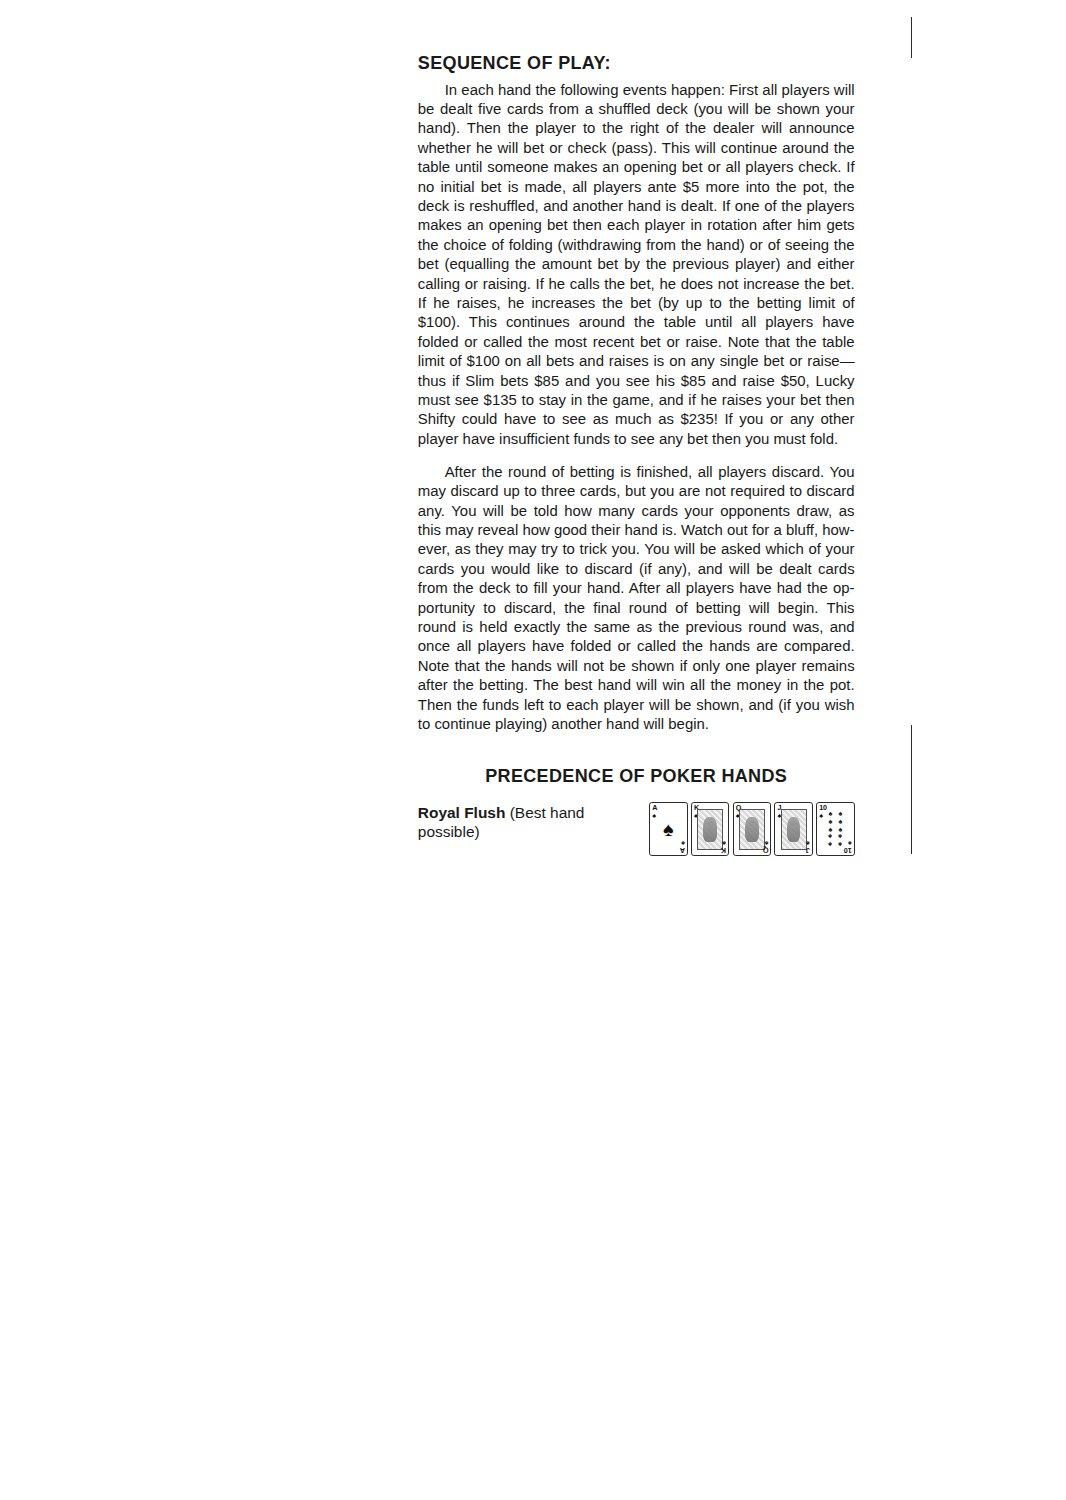SEQUENCE OF PLAY:
In each hand the following events happen: First all players will be dealt five cards from a shuffled deck (you will be shown your hand). Then the player to the right of the dealer will announce whether he will bet or check (pass). This will continue around the table until someone makes an opening bet or all players check. If no initial bet is made, all players ante $5 more into the pot, the deck is reshuffled, and another hand is dealt. If one of the players makes an opening bet then each player in rotation after him gets the choice of folding (withdrawing from the hand) or of seeing the bet (equalling the amount bet by the previous player) and either calling or raising. If he calls the bet, he does not increase the bet. If he raises, he increases the bet (by up to the betting limit of $100). This continues around the table until all players have folded or called the most recent bet or raise. Note that the table limit of $100 on all bets and raises is on any single bet or raise—thus if Slim bets $85 and you see his $85 and raise $50, Lucky must see $135 to stay in the game, and if he raises your bet then Shifty could have to see as much as $235! If you or any other player have insufficient funds to see any bet then you must fold.
After the round of betting is finished, all players discard. You may discard up to three cards, but you are not required to discard any. You will be told how many cards your opponents draw, as this may reveal how good their hand is. Watch out for a bluff, however, as they may try to trick you. You will be asked which of your cards you would like to discard (if any), and will be dealt cards from the deck to fill your hand. After all players have had the opportunity to discard, the final round of betting will begin. This round is held exactly the same as the previous round was, and once all players have folded or called the hands are compared. Note that the hands will not be shown if only one player remains after the betting. The best hand will win all the money in the pot. Then the funds left to each player will be shown, and (if you wish to continue playing) another hand will begin.
PRECEDENCE OF POKER HANDS
Royal Flush (Best hand possible)
A
♠ ♠ A
♠
K
♠ K
♠
Q
♠ Q
♠
J
♠ J
♠
10
♠ ♠♠ ♠♠ ♠♠ ♠♠ ♠♠ 10
♠